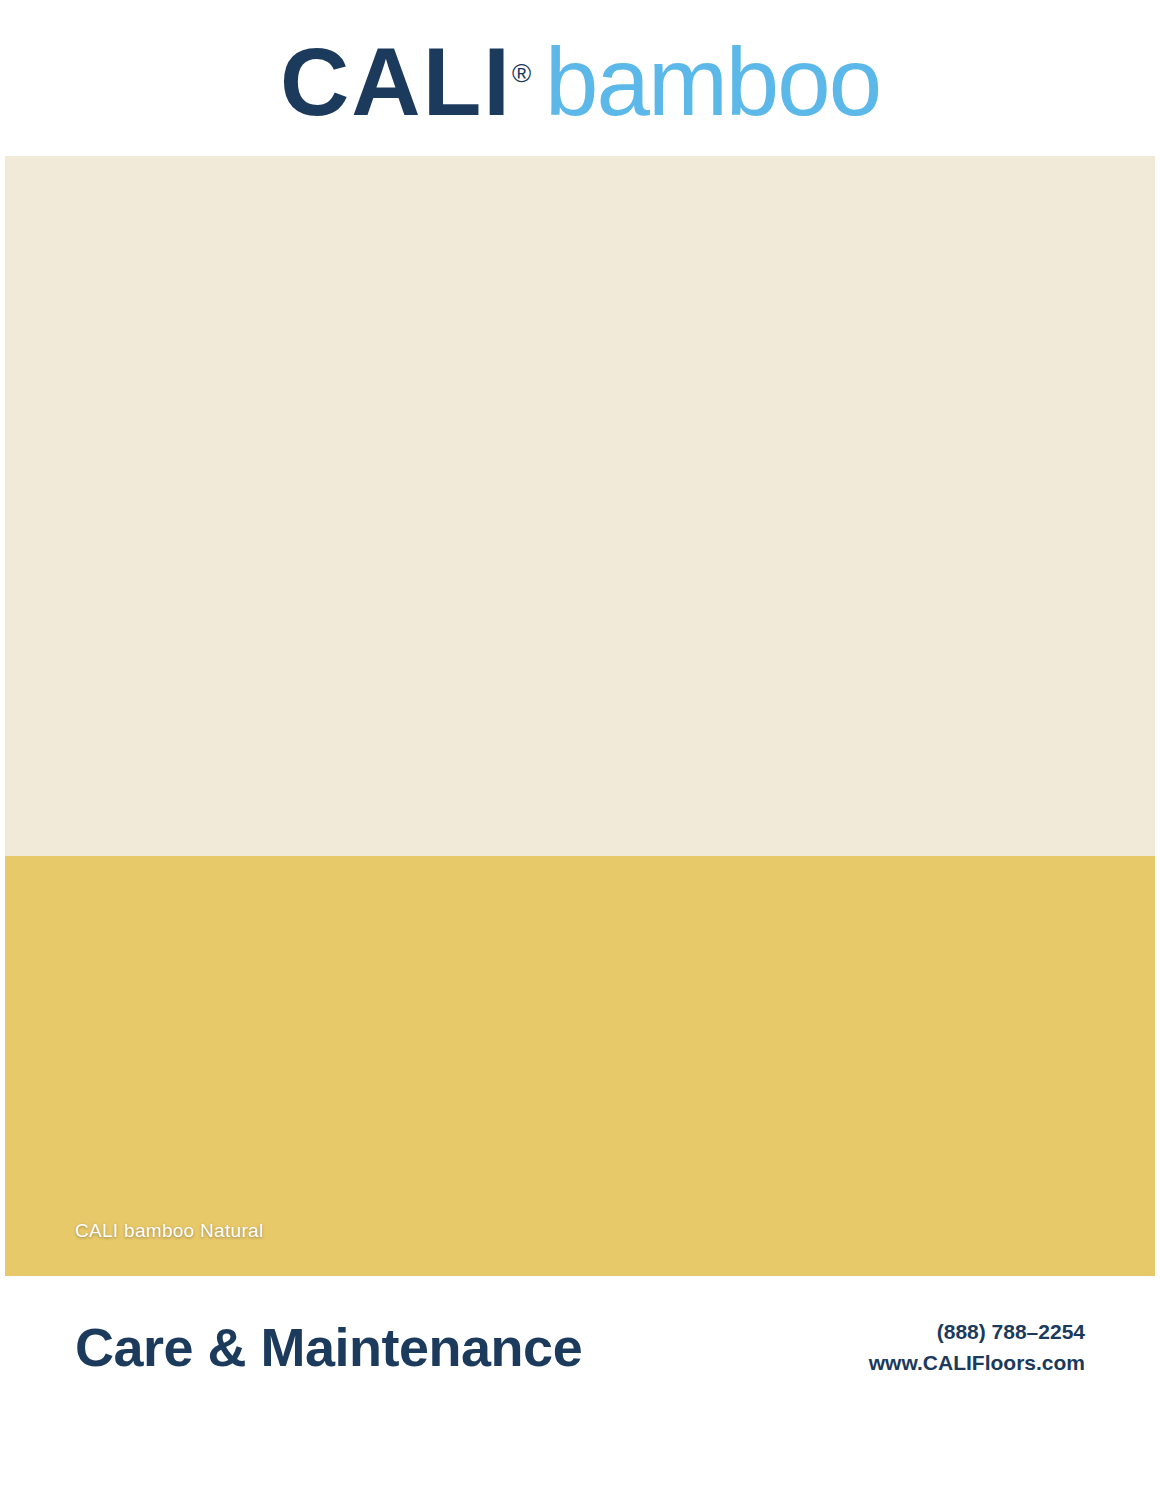CALI®bamboo
CALI bamboo Natural
Care & Maintenance
(888) 788–2254
www.CALIFloors.com